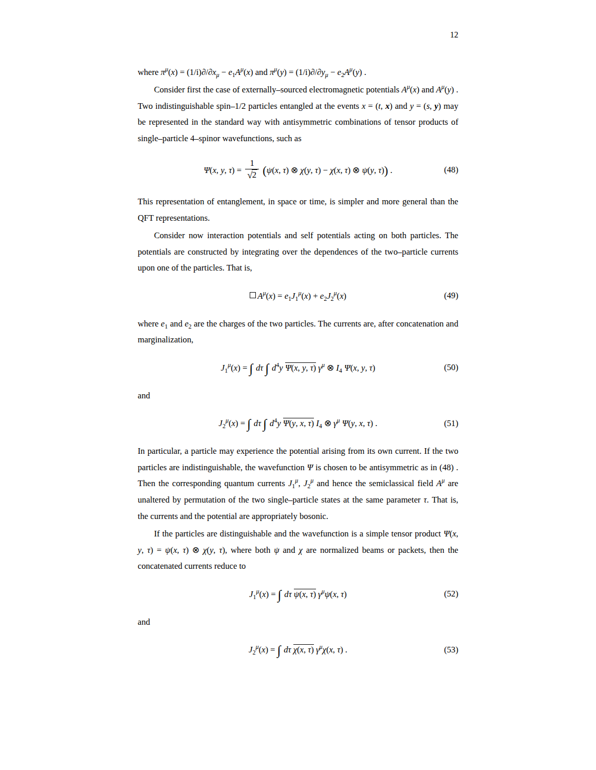12
where πμ(x) = (1/i)∂/∂xμ − e1Aμ(x) and πμ(y) = (1/i)∂/∂yμ − e2Aμ(y) .
Consider first the case of externally–sourced electromagnetic potentials Aμ(x) and Aμ(y) . Two indistinguishable spin–1/2 particles entangled at the events x = (t, x) and y = (s, y) may be represented in the standard way with antisymmetric combinations of tensor products of single–particle 4–spinor wavefunctions, such as
Ψ(x, y, τ) = 12 (ψ(x, τ) ⊗ χ(y, τ) − χ(x, τ) ⊗ ψ(y, τ)) . (48)
This representation of entanglement, in space or time, is simpler and more general than the QFT representations.
Consider now interaction potentials and self potentials acting on both particles. The potentials are constructed by integrating over the dependences of the two–particle currents upon one of the particles. That is,
Aμ(x) = e1J1μ(x) + e2J2μ(x) (49)
where e1 and e2 are the charges of the two particles. The currents are, after concatenation and marginalization,
J1μ(x) = ∫ dτ ∫ d4y Ψ(x, y, τ) γμ ⊗ I4 Ψ(x, y, τ) (50)
and
J2μ(x) = ∫ dτ ∫ d4y Ψ(y, x, τ) I4 ⊗ γμ Ψ(y, x, τ) . (51)
In particular, a particle may experience the potential arising from its own current. If the two particles are indistinguishable, the wavefunction Ψ is chosen to be antisymmetric as in (48) . Then the corresponding quantum currents J1μ, J2μ and hence the semiclassical field Aμ are unaltered by permutation of the two single–particle states at the same parameter τ. That is, the currents and the potential are appropriately bosonic.
If the particles are distinguishable and the wavefunction is a simple tensor product Ψ(x, y, τ) = ψ(x, τ) ⊗ χ(y, τ), where both ψ and χ are normalized beams or packets, then the concatenated currents reduce to
J1μ(x) = ∫ dτ ψ(x, τ) γμψ(x, τ) (52)
and
J2μ(x) = ∫ dτ χ(x, τ) γμχ(x, τ) . (53)